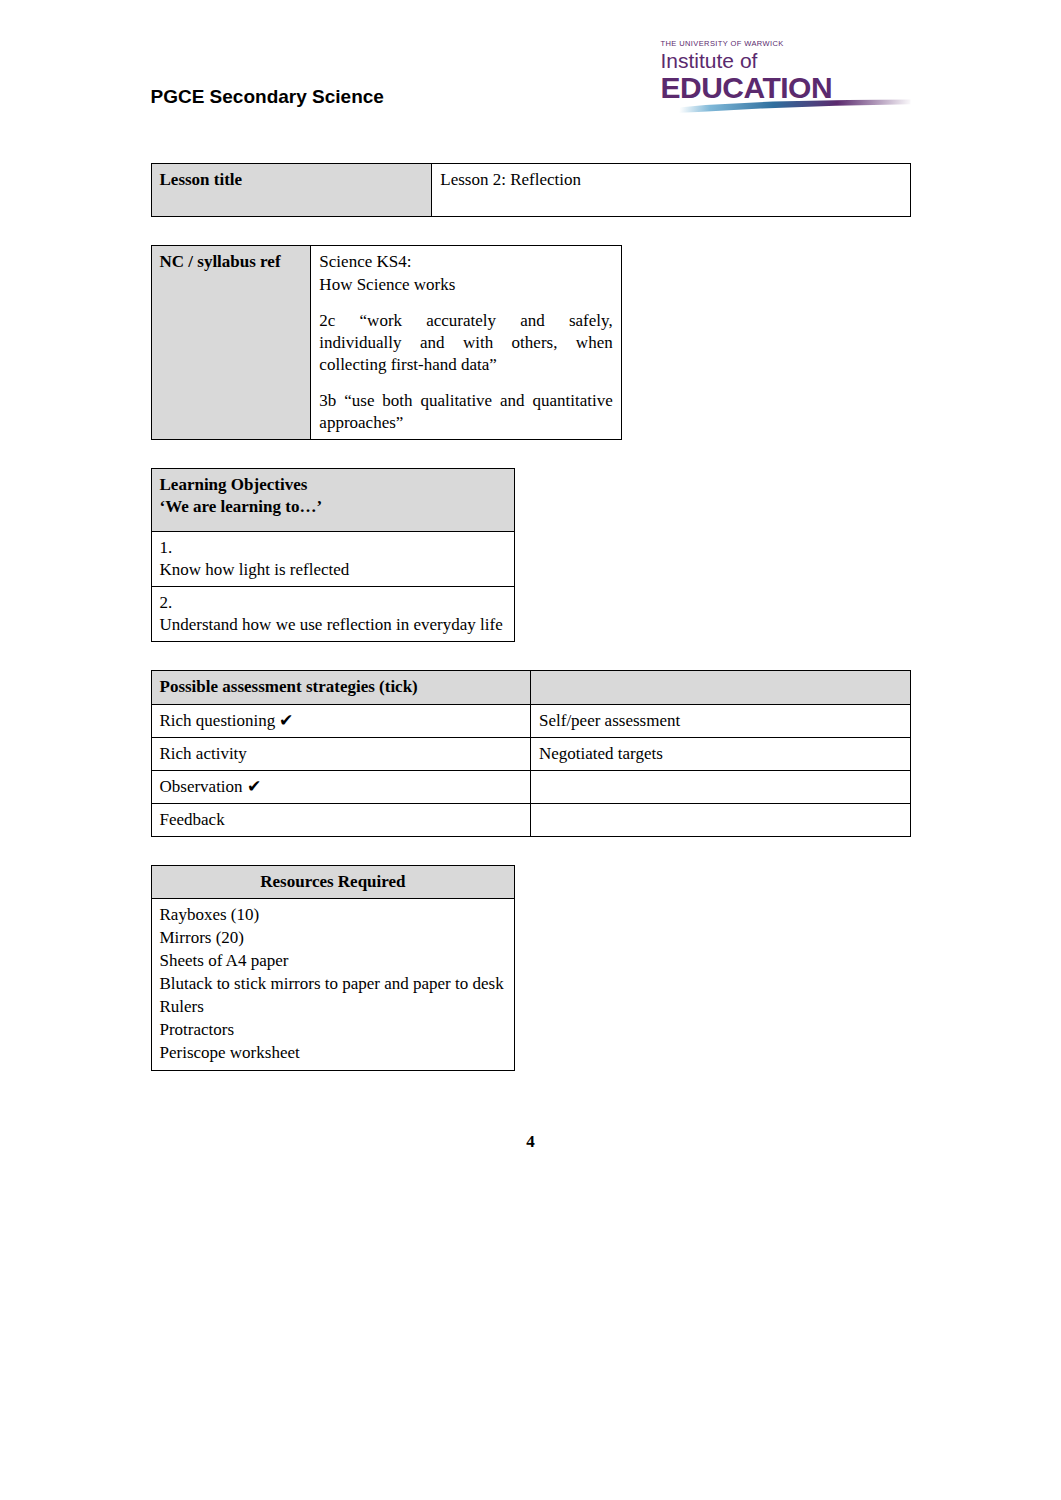PGCE Secondary Science
THE UNIVERSITY OF WARWICK
Institute of
EDUCATION
| Lesson title | Lesson 2: Reflection |
| NC / syllabus ref | Science KS4: How Science works 2c “work accurately and safely, individually and with others, when collecting first-hand data” 3b “use both qualitative and quantitative approaches” |
| Learning Objectives ‘We are learning to…’ |
| 1. Know how light is reflected |
| 2. Understand how we use reflection in everyday life |
| Possible assessment strategies (tick) | |
| Rich questioning ✔ | Self/peer assessment |
| Rich activity | Negotiated targets |
| Observation ✔ | |
| Feedback | |
| Resources Required |
| Rayboxes (10) Mirrors (20) Sheets of A4 paper Blutack to stick mirrors to paper and paper to desk Rulers Protractors Periscope worksheet |
4